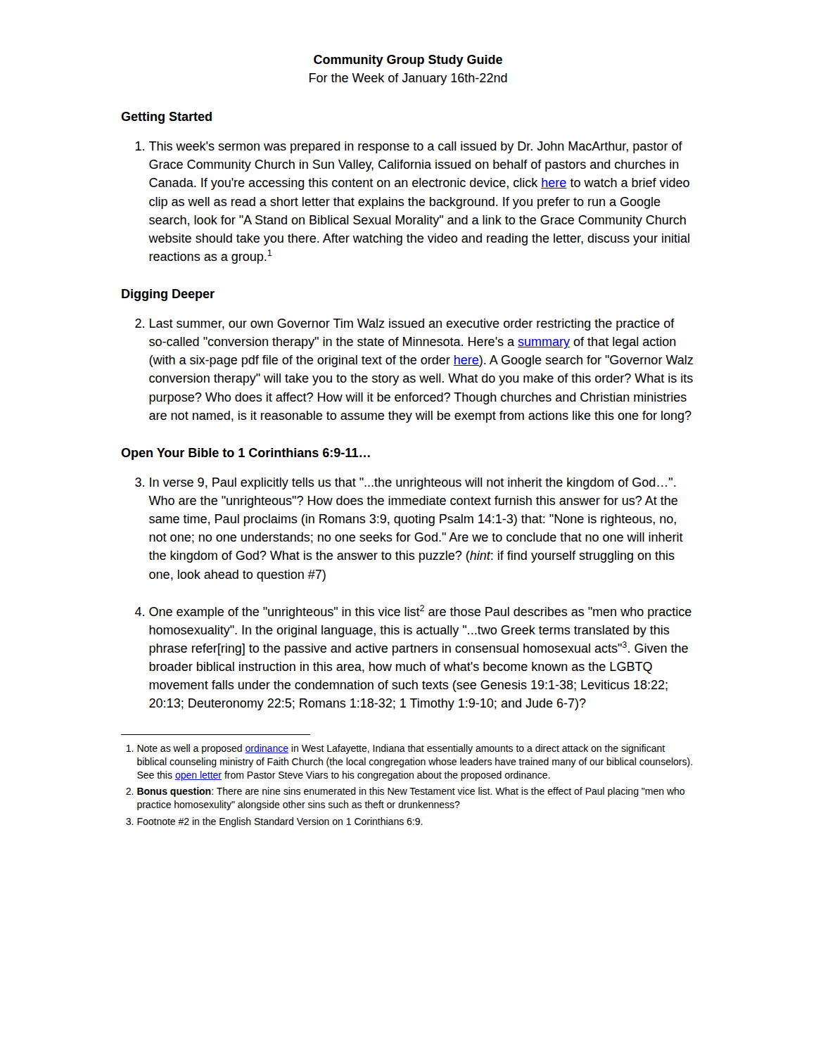Community Group Study Guide
For the Week of January 16th-22nd
Getting Started
This week's sermon was prepared in response to a call issued by Dr. John MacArthur, pastor of Grace Community Church in Sun Valley, California issued on behalf of pastors and churches in Canada. If you're accessing this content on an electronic device, click here to watch a brief video clip as well as read a short letter that explains the background. If you prefer to run a Google search, look for "A Stand on Biblical Sexual Morality" and a link to the Grace Community Church website should take you there. After watching the video and reading the letter, discuss your initial reactions as a group.1
Digging Deeper
Last summer, our own Governor Tim Walz issued an executive order restricting the practice of so-called "conversion therapy" in the state of Minnesota. Here's a summary of that legal action (with a six-page pdf file of the original text of the order here). A Google search for "Governor Walz conversion therapy" will take you to the story as well. What do you make of this order? What is its purpose? Who does it affect? How will it be enforced? Though churches and Christian ministries are not named, is it reasonable to assume they will be exempt from actions like this one for long?
Open Your Bible to 1 Corinthians 6:9-11…
In verse 9, Paul explicitly tells us that "...the unrighteous will not inherit the kingdom of God…". Who are the "unrighteous"? How does the immediate context furnish this answer for us? At the same time, Paul proclaims (in Romans 3:9, quoting Psalm 14:1-3) that: "None is righteous, no, not one; no one understands; no one seeks for God." Are we to conclude that no one will inherit the kingdom of God? What is the answer to this puzzle? (hint: if find yourself struggling on this one, look ahead to question #7)
One example of the "unrighteous" in this vice list2 are those Paul describes as "men who practice homosexuality". In the original language, this is actually "...two Greek terms translated by this phrase refer[ring] to the passive and active partners in consensual homosexual acts"3. Given the broader biblical instruction in this area, how much of what's become known as the LGBTQ movement falls under the condemnation of such texts (see Genesis 19:1-38; Leviticus 18:22; 20:13; Deuteronomy 22:5; Romans 1:18-32; 1 Timothy 1:9-10; and Jude 6-7)?
Note as well a proposed ordinance in West Lafayette, Indiana that essentially amounts to a direct attack on the significant biblical counseling ministry of Faith Church (the local congregation whose leaders have trained many of our biblical counselors). See this open letter from Pastor Steve Viars to his congregation about the proposed ordinance.
Bonus question: There are nine sins enumerated in this New Testament vice list. What is the effect of Paul placing "men who practice homosexulity" alongside other sins such as theft or drunkenness?
Footnote #2 in the English Standard Version on 1 Corinthians 6:9.